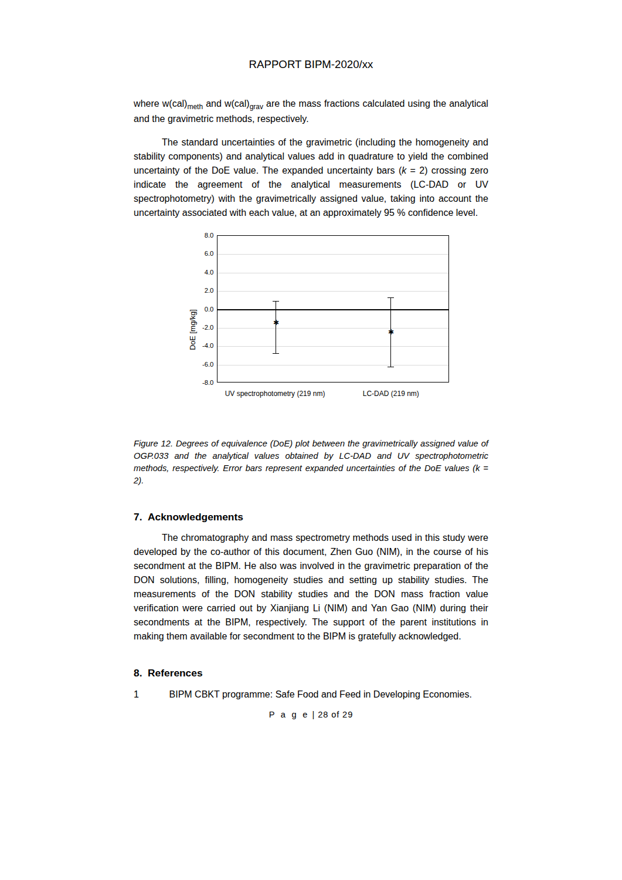RAPPORT BIPM-2020/xx
where w(cal)meth and w(cal)grav are the mass fractions calculated using the analytical and the gravimetric methods, respectively.
The standard uncertainties of the gravimetric (including the homogeneity and stability components) and analytical values add in quadrature to yield the combined uncertainty of the DoE value. The expanded uncertainty bars (k = 2) crossing zero indicate the agreement of the analytical measurements (LC-DAD or UV spectrophotometry) with the gravimetrically assigned value, taking into account the uncertainty associated with each value, at an approximately 95 % confidence level.
DoE [mg/kg]
8.0 6.0 4.0 2.0 0.0 -2.0 -4.0 -6.0 -8.0
✱
✱
UV spectrophotometry (219 nm) LC-DAD (219 nm)
Figure 12. Degrees of equivalence (DoE) plot between the gravimetrically assigned value of OGP.033 and the analytical values obtained by LC-DAD and UV spectrophotometric methods, respectively. Error bars represent expanded uncertainties of the DoE values (k = 2).
7. Acknowledgements
The chromatography and mass spectrometry methods used in this study were developed by the co-author of this document, Zhen Guo (NIM), in the course of his secondment at the BIPM. He also was involved in the gravimetric preparation of the DON solutions, filling, homogeneity studies and setting up stability studies. The measurements of the DON stability studies and the DON mass fraction value verification were carried out by Xianjiang Li (NIM) and Yan Gao (NIM) during their secondments at the BIPM, respectively. The support of the parent institutions in making them available for secondment to the BIPM is gratefully acknowledged.
8. References
1
BIPM CBKT programme: Safe Food and Feed in Developing Economies.
P a g e | 28 of 29